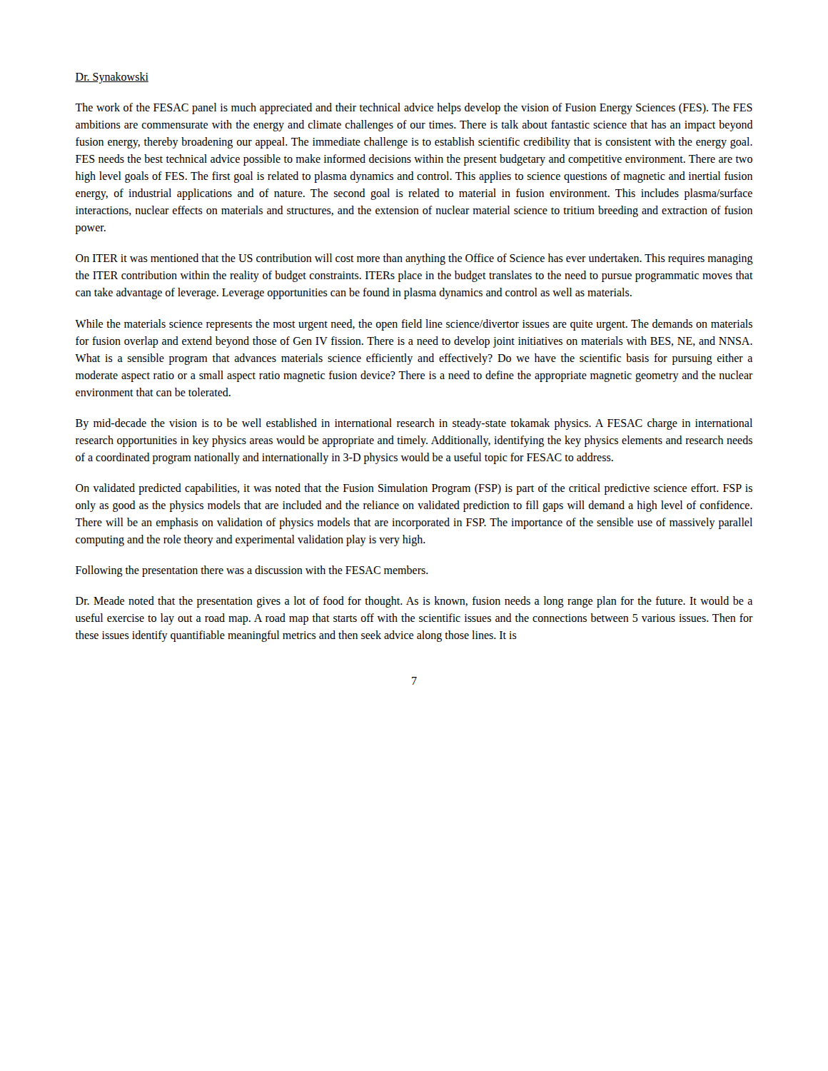Dr. Synakowski
The work of the FESAC panel is much appreciated and their technical advice helps develop the vision of Fusion Energy Sciences (FES). The FES ambitions are commensurate with the energy and climate challenges of our times. There is talk about fantastic science that has an impact beyond fusion energy, thereby broadening our appeal. The immediate challenge is to establish scientific credibility that is consistent with the energy goal. FES needs the best technical advice possible to make informed decisions within the present budgetary and competitive environment. There are two high level goals of FES. The first goal is related to plasma dynamics and control. This applies to science questions of magnetic and inertial fusion energy, of industrial applications and of nature. The second goal is related to material in fusion environment. This includes plasma/surface interactions, nuclear effects on materials and structures, and the extension of nuclear material science to tritium breeding and extraction of fusion power.
On ITER it was mentioned that the US contribution will cost more than anything the Office of Science has ever undertaken. This requires managing the ITER contribution within the reality of budget constraints. ITERs place in the budget translates to the need to pursue programmatic moves that can take advantage of leverage. Leverage opportunities can be found in plasma dynamics and control as well as materials.
While the materials science represents the most urgent need, the open field line science/divertor issues are quite urgent. The demands on materials for fusion overlap and extend beyond those of Gen IV fission. There is a need to develop joint initiatives on materials with BES, NE, and NNSA. What is a sensible program that advances materials science efficiently and effectively? Do we have the scientific basis for pursuing either a moderate aspect ratio or a small aspect ratio magnetic fusion device? There is a need to define the appropriate magnetic geometry and the nuclear environment that can be tolerated.
By mid-decade the vision is to be well established in international research in steady-state tokamak physics. A FESAC charge in international research opportunities in key physics areas would be appropriate and timely. Additionally, identifying the key physics elements and research needs of a coordinated program nationally and internationally in 3-D physics would be a useful topic for FESAC to address.
On validated predicted capabilities, it was noted that the Fusion Simulation Program (FSP) is part of the critical predictive science effort. FSP is only as good as the physics models that are included and the reliance on validated prediction to fill gaps will demand a high level of confidence. There will be an emphasis on validation of physics models that are incorporated in FSP. The importance of the sensible use of massively parallel computing and the role theory and experimental validation play is very high.
Following the presentation there was a discussion with the FESAC members.
Dr. Meade noted that the presentation gives a lot of food for thought. As is known, fusion needs a long range plan for the future. It would be a useful exercise to lay out a road map. A road map that starts off with the scientific issues and the connections between 5 various issues. Then for these issues identify quantifiable meaningful metrics and then seek advice along those lines. It is
7